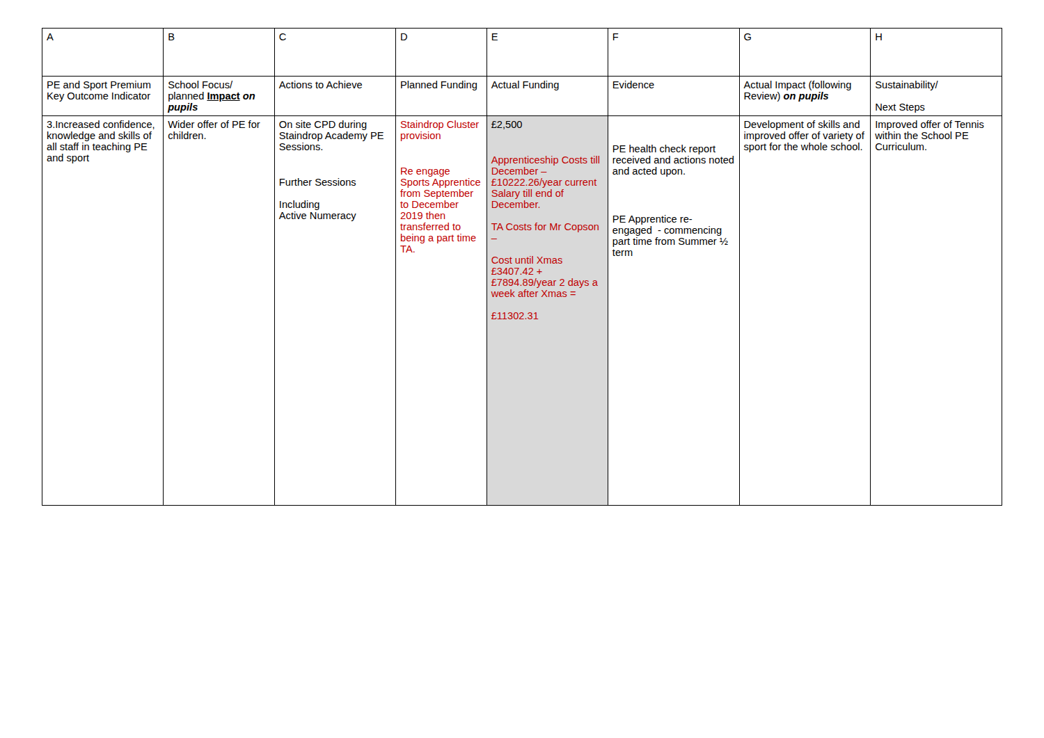| A | B | C | D | E | F | G | H |
| PE and Sport Premium Key Outcome Indicator | School Focus/ planned Impact on pupils | Actions to Achieve | Planned Funding | Actual Funding | Evidence | Actual Impact (following Review) on pupils | Sustainability/ Next Steps |
| 3.Increased confidence, knowledge and skills of all staff in teaching PE and sport | Wider offer of PE for children. | On site CPD during Staindrop Academy PE Sessions. Further Sessions Including Active Numeracy | Staindrop Cluster provision Re engage Sports Apprentice from September to December 2019 then transferred to being a part time TA. | £2,500 Apprenticeship Costs till December – £10222.26/year current Salary till end of December. TA Costs for Mr Copson – Cost until Xmas £3407.42 + £7894.89/year 2 days a week after Xmas = £11302.31 | PE health check report received and actions noted and acted upon. PE Apprentice re-engaged - commencing part time from Summer ½ term | Development of skills and improved offer of variety of sport for the whole school. | Improved offer of Tennis within the School PE Curriculum. |